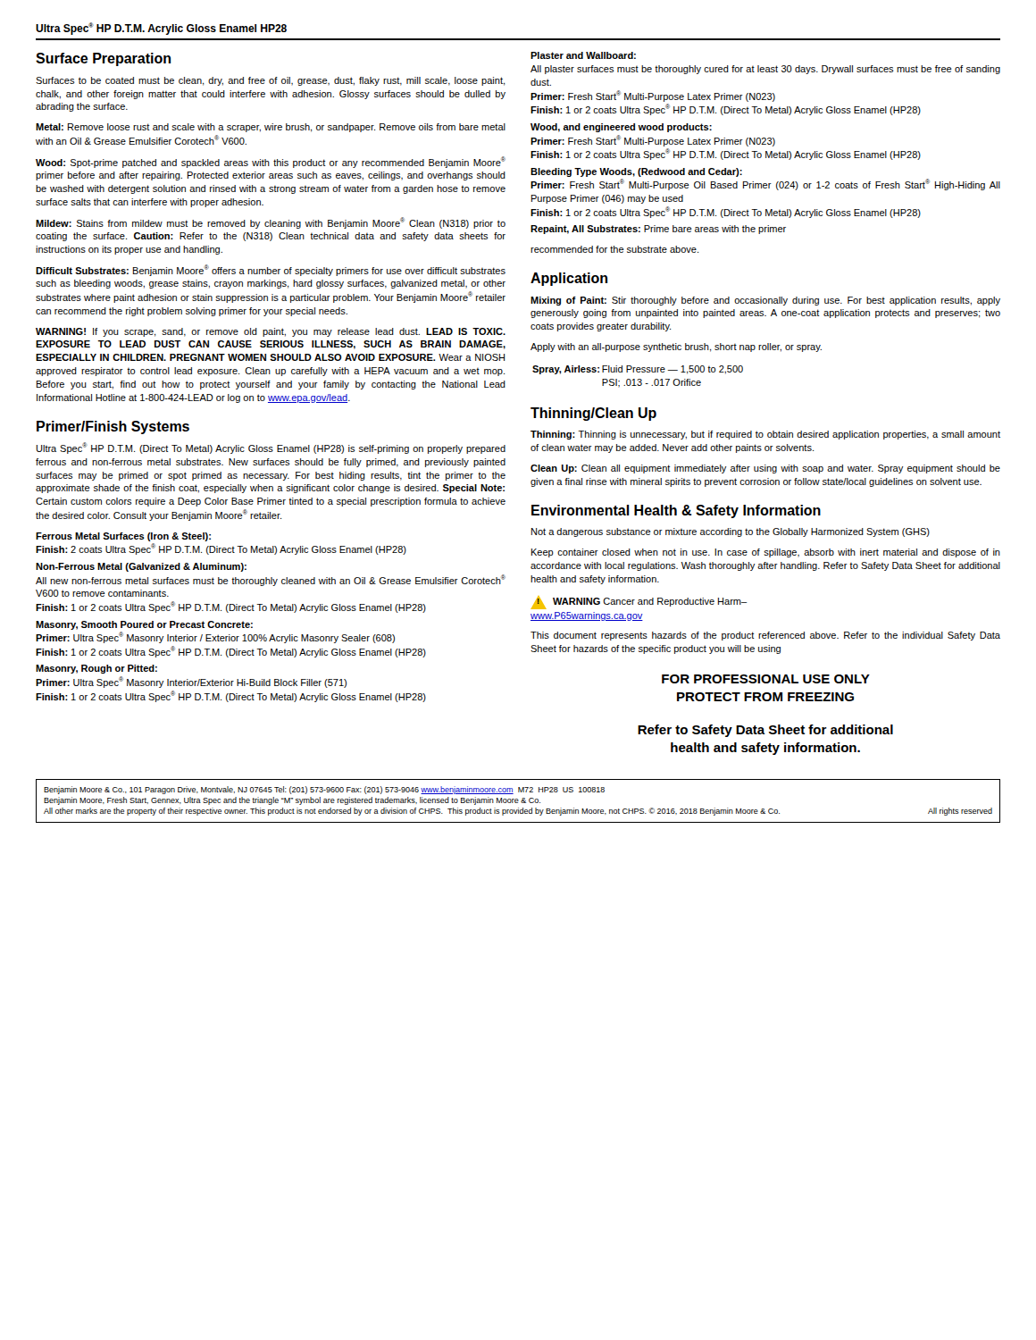Ultra Spec® HP D.T.M. Acrylic Gloss Enamel HP28
Surface Preparation
Surfaces to be coated must be clean, dry, and free of oil, grease, dust, flaky rust, mill scale, loose paint, chalk, and other foreign matter that could interfere with adhesion. Glossy surfaces should be dulled by abrading the surface.
Metal: Remove loose rust and scale with a scraper, wire brush, or sandpaper. Remove oils from bare metal with an Oil & Grease Emulsifier Corotech® V600.
Wood: Spot-prime patched and spackled areas with this product or any recommended Benjamin Moore® primer before and after repairing. Protected exterior areas such as eaves, ceilings, and overhangs should be washed with detergent solution and rinsed with a strong stream of water from a garden hose to remove surface salts that can interfere with proper adhesion.
Mildew: Stains from mildew must be removed by cleaning with Benjamin Moore® Clean (N318) prior to coating the surface. Caution: Refer to the (N318) Clean technical data and safety data sheets for instructions on its proper use and handling.
Difficult Substrates: Benjamin Moore® offers a number of specialty primers for use over difficult substrates such as bleeding woods, grease stains, crayon markings, hard glossy surfaces, galvanized metal, or other substrates where paint adhesion or stain suppression is a particular problem. Your Benjamin Moore® retailer can recommend the right problem solving primer for your special needs.
WARNING! If you scrape, sand, or remove old paint, you may release lead dust. LEAD IS TOXIC. EXPOSURE TO LEAD DUST CAN CAUSE SERIOUS ILLNESS, SUCH AS BRAIN DAMAGE, ESPECIALLY IN CHILDREN. PREGNANT WOMEN SHOULD ALSO AVOID EXPOSURE. Wear a NIOSH approved respirator to control lead exposure. Clean up carefully with a HEPA vacuum and a wet mop. Before you start, find out how to protect yourself and your family by contacting the National Lead Informational Hotline at 1-800-424-LEAD or log on to www.epa.gov/lead.
Primer/Finish Systems
Ultra Spec® HP D.T.M. (Direct To Metal) Acrylic Gloss Enamel (HP28) is self-priming on properly prepared ferrous and non-ferrous metal substrates. New surfaces should be fully primed, and previously painted surfaces may be primed or spot primed as necessary. For best hiding results, tint the primer to the approximate shade of the finish coat, especially when a significant color change is desired. Special Note: Certain custom colors require a Deep Color Base Primer tinted to a special prescription formula to achieve the desired color. Consult your Benjamin Moore® retailer.
Ferrous Metal Surfaces (Iron & Steel):
Finish: 2 coats Ultra Spec® HP D.T.M. (Direct To Metal) Acrylic Gloss Enamel (HP28)
Non-Ferrous Metal (Galvanized & Aluminum):
All new non-ferrous metal surfaces must be thoroughly cleaned with an Oil & Grease Emulsifier Corotech® V600 to remove contaminants.
Finish: 1 or 2 coats Ultra Spec® HP D.T.M. (Direct To Metal) Acrylic Gloss Enamel (HP28)
Masonry, Smooth Poured or Precast Concrete:
Primer: Ultra Spec® Masonry Interior / Exterior 100% Acrylic Masonry Sealer (608)
Finish: 1 or 2 coats Ultra Spec® HP D.T.M. (Direct To Metal) Acrylic Gloss Enamel (HP28)
Masonry, Rough or Pitted:
Primer: Ultra Spec® Masonry Interior/Exterior Hi-Build Block Filler (571)
Finish: 1 or 2 coats Ultra Spec® HP D.T.M. (Direct To Metal) Acrylic Gloss Enamel (HP28)
Plaster and Wallboard:
All plaster surfaces must be thoroughly cured for at least 30 days. Drywall surfaces must be free of sanding dust.
Primer: Fresh Start® Multi-Purpose Latex Primer (N023)
Finish: 1 or 2 coats Ultra Spec® HP D.T.M. (Direct To Metal) Acrylic Gloss Enamel (HP28)
Wood, and engineered wood products:
Primer: Fresh Start® Multi-Purpose Latex Primer (N023)
Finish: 1 or 2 coats Ultra Spec® HP D.T.M. (Direct To Metal) Acrylic Gloss Enamel (HP28)
Bleeding Type Woods, (Redwood and Cedar):
Primer: Fresh Start® Multi-Purpose Oil Based Primer (024) or 1-2 coats of Fresh Start® High-Hiding All Purpose Primer (046) may be used
Finish: 1 or 2 coats Ultra Spec® HP D.T.M. (Direct To Metal) Acrylic Gloss Enamel (HP28)
Repaint, All Substrates: Prime bare areas with the primer
recommended for the substrate above.
Application
Mixing of Paint: Stir thoroughly before and occasionally during use. For best application results, apply generously going from unpainted into painted areas. A one-coat application protects and preserves; two coats provides greater durability.
Apply with an all-purpose synthetic brush, short nap roller, or spray.
| Spray, Airless: | Fluid Pressure — 1,500 to 2,500 PSI; .013 - .017 Orifice |
Thinning/Clean Up
Thinning: Thinning is unnecessary, but if required to obtain desired application properties, a small amount of clean water may be added. Never add other paints or solvents.
Clean Up: Clean all equipment immediately after using with soap and water. Spray equipment should be given a final rinse with mineral spirits to prevent corrosion or follow state/local guidelines on solvent use.
Environmental Health & Safety Information
Not a dangerous substance or mixture according to the Globally Harmonized System (GHS)
Keep container closed when not in use. In case of spillage, absorb with inert material and dispose of in accordance with local regulations. Wash thoroughly after handling. Refer to Safety Data Sheet for additional health and safety information.
WARNING Cancer and Reproductive Harm–
www.P65warnings.ca.gov
This document represents hazards of the product referenced above. Refer to the individual Safety Data Sheet for hazards of the specific product you will be using
FOR PROFESSIONAL USE ONLY
PROTECT FROM FREEZING
Refer to Safety Data Sheet for additional
health and safety information.
Benjamin Moore & Co., 101 Paragon Drive, Montvale, NJ 07645 Tel: (201) 573-9600 Fax: (201) 573-9046 www.benjaminmoore.com M72 HP28 US 100818
Benjamin Moore, Fresh Start, Gennex, Ultra Spec and the triangle “M” symbol are registered trademarks, licensed to Benjamin Moore & Co.
All other marks are the property of their respective owner. This product is not endorsed by or a division of CHPS. This product is provided by Benjamin Moore, not CHPS. © 2016, 2018 Benjamin Moore & Co.All rights reserved